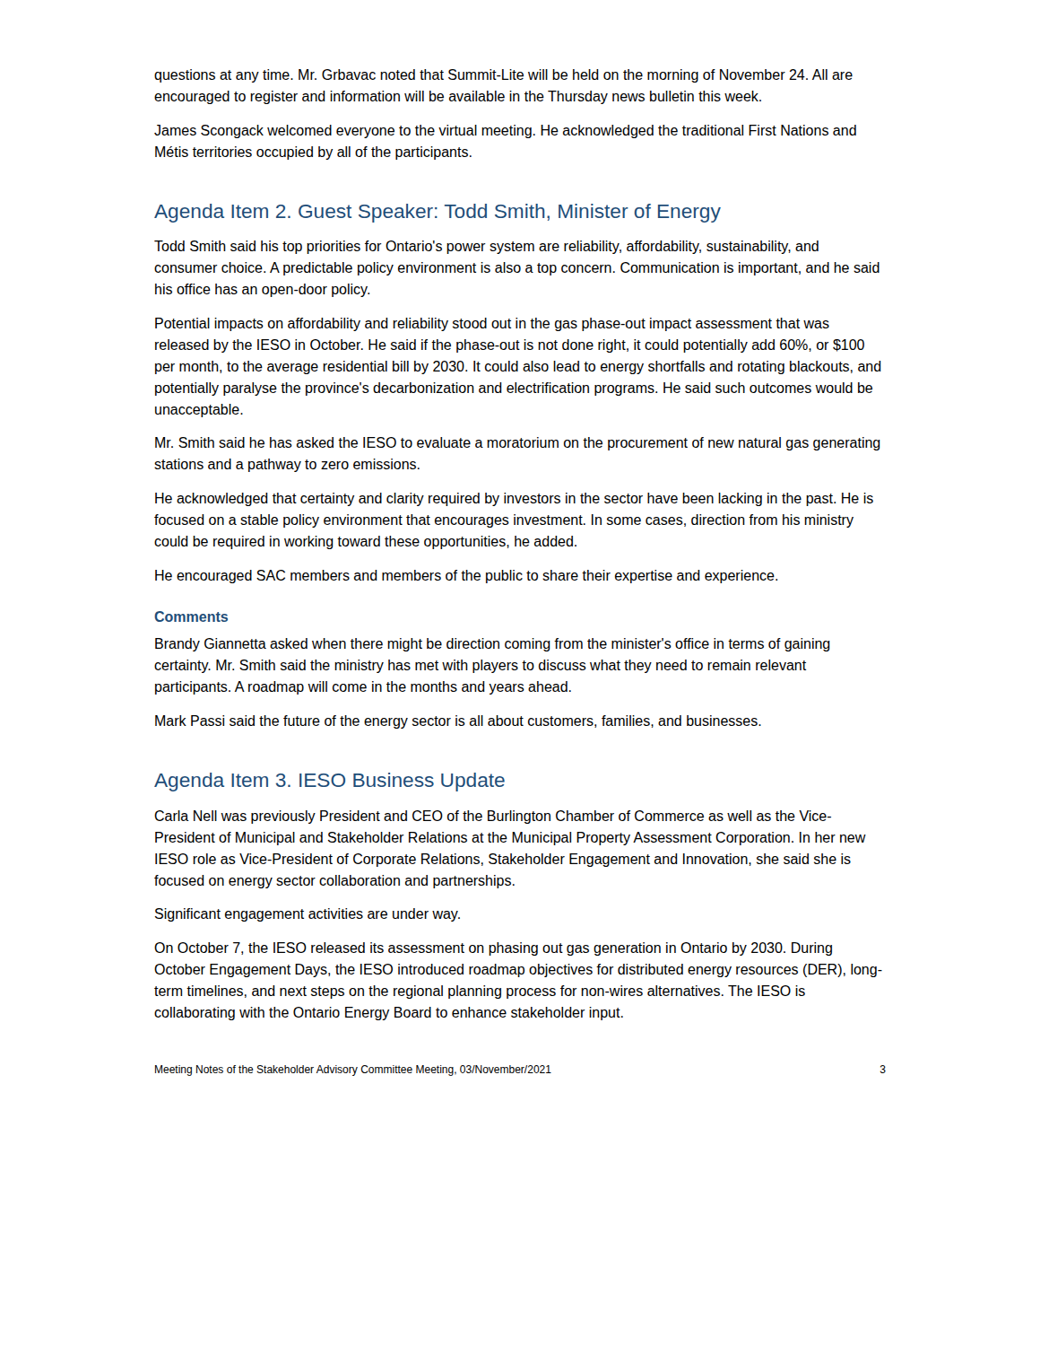questions at any time. Mr. Grbavac noted that Summit-Lite will be held on the morning of November 24. All are encouraged to register and information will be available in the Thursday news bulletin this week.
James Scongack welcomed everyone to the virtual meeting. He acknowledged the traditional First Nations and Métis territories occupied by all of the participants.
Agenda Item 2. Guest Speaker: Todd Smith, Minister of Energy
Todd Smith said his top priorities for Ontario's power system are reliability, affordability, sustainability, and consumer choice. A predictable policy environment is also a top concern. Communication is important, and he said his office has an open-door policy.
Potential impacts on affordability and reliability stood out in the gas phase-out impact assessment that was released by the IESO in October. He said if the phase-out is not done right, it could potentially add 60%, or $100 per month, to the average residential bill by 2030. It could also lead to energy shortfalls and rotating blackouts, and potentially paralyse the province's decarbonization and electrification programs. He said such outcomes would be unacceptable.
Mr. Smith said he has asked the IESO to evaluate a moratorium on the procurement of new natural gas generating stations and a pathway to zero emissions.
He acknowledged that certainty and clarity required by investors in the sector have been lacking in the past. He is focused on a stable policy environment that encourages investment. In some cases, direction from his ministry could be required in working toward these opportunities, he added.
He encouraged SAC members and members of the public to share their expertise and experience.
Comments
Brandy Giannetta asked when there might be direction coming from the minister's office in terms of gaining certainty. Mr. Smith said the ministry has met with players to discuss what they need to remain relevant participants. A roadmap will come in the months and years ahead.
Mark Passi said the future of the energy sector is all about customers, families, and businesses.
Agenda Item 3. IESO Business Update
Carla Nell was previously President and CEO of the Burlington Chamber of Commerce as well as the Vice-President of Municipal and Stakeholder Relations at the Municipal Property Assessment Corporation. In her new IESO role as Vice-President of Corporate Relations, Stakeholder Engagement and Innovation, she said she is focused on energy sector collaboration and partnerships.
Significant engagement activities are under way.
On October 7, the IESO released its assessment on phasing out gas generation in Ontario by 2030. During October Engagement Days, the IESO introduced roadmap objectives for distributed energy resources (DER), long-term timelines, and next steps on the regional planning process for non-wires alternatives. The IESO is collaborating with the Ontario Energy Board to enhance stakeholder input.
Meeting Notes of the Stakeholder Advisory Committee Meeting, 03/November/2021 3